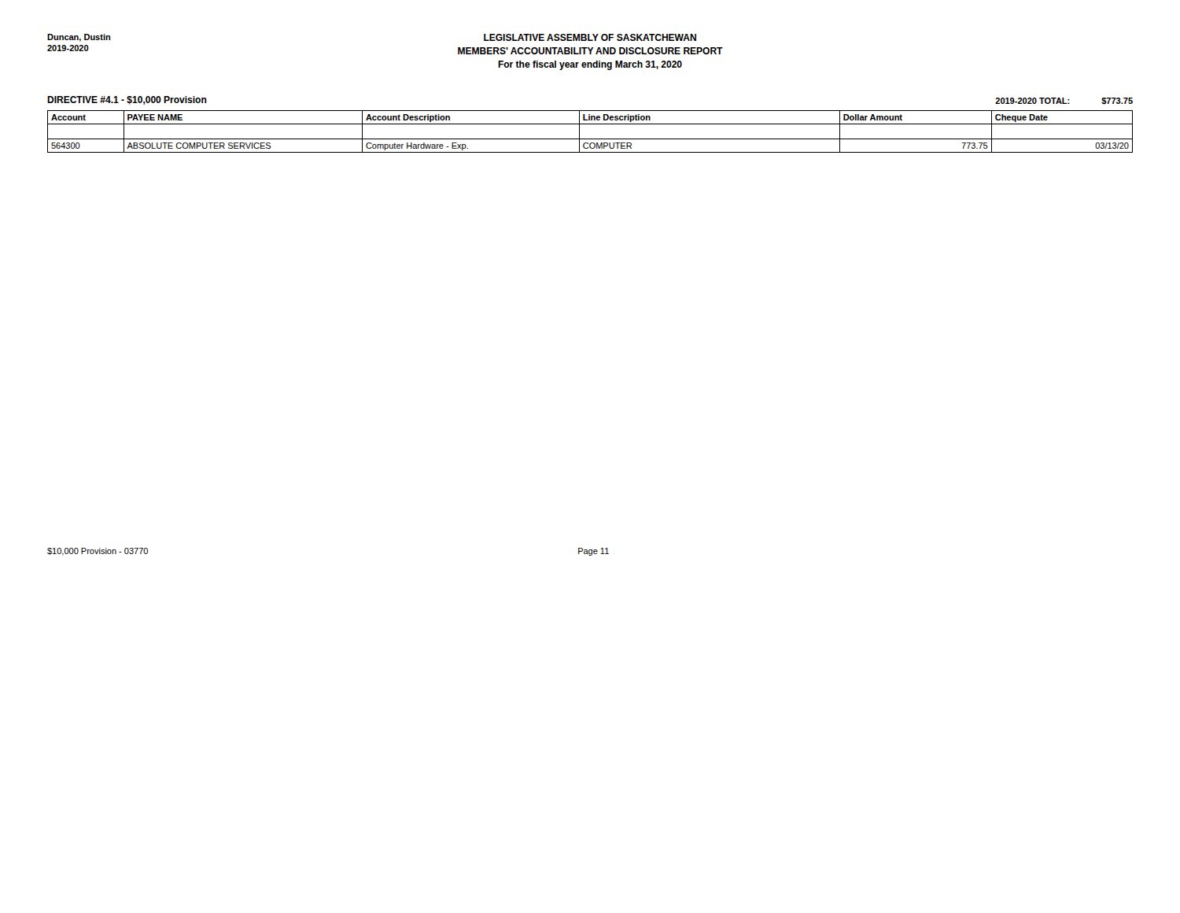Duncan, Dustin
2019-2020
LEGISLATIVE ASSEMBLY OF SASKATCHEWAN
MEMBERS' ACCOUNTABILITY AND DISCLOSURE REPORT
For the fiscal year ending March 31, 2020
DIRECTIVE #4.1 - $10,000 Provision
2019-2020 TOTAL:$773.75
| Account | PAYEE NAME | Account Description | Line Description | Dollar Amount | Cheque Date |
| --- | --- | --- | --- | --- | --- |
| 564300 | ABSOLUTE COMPUTER SERVICES | Computer Hardware - Exp. | COMPUTER | 773.75 | 03/13/20 |
$10,000 Provision - 03770
Page 11